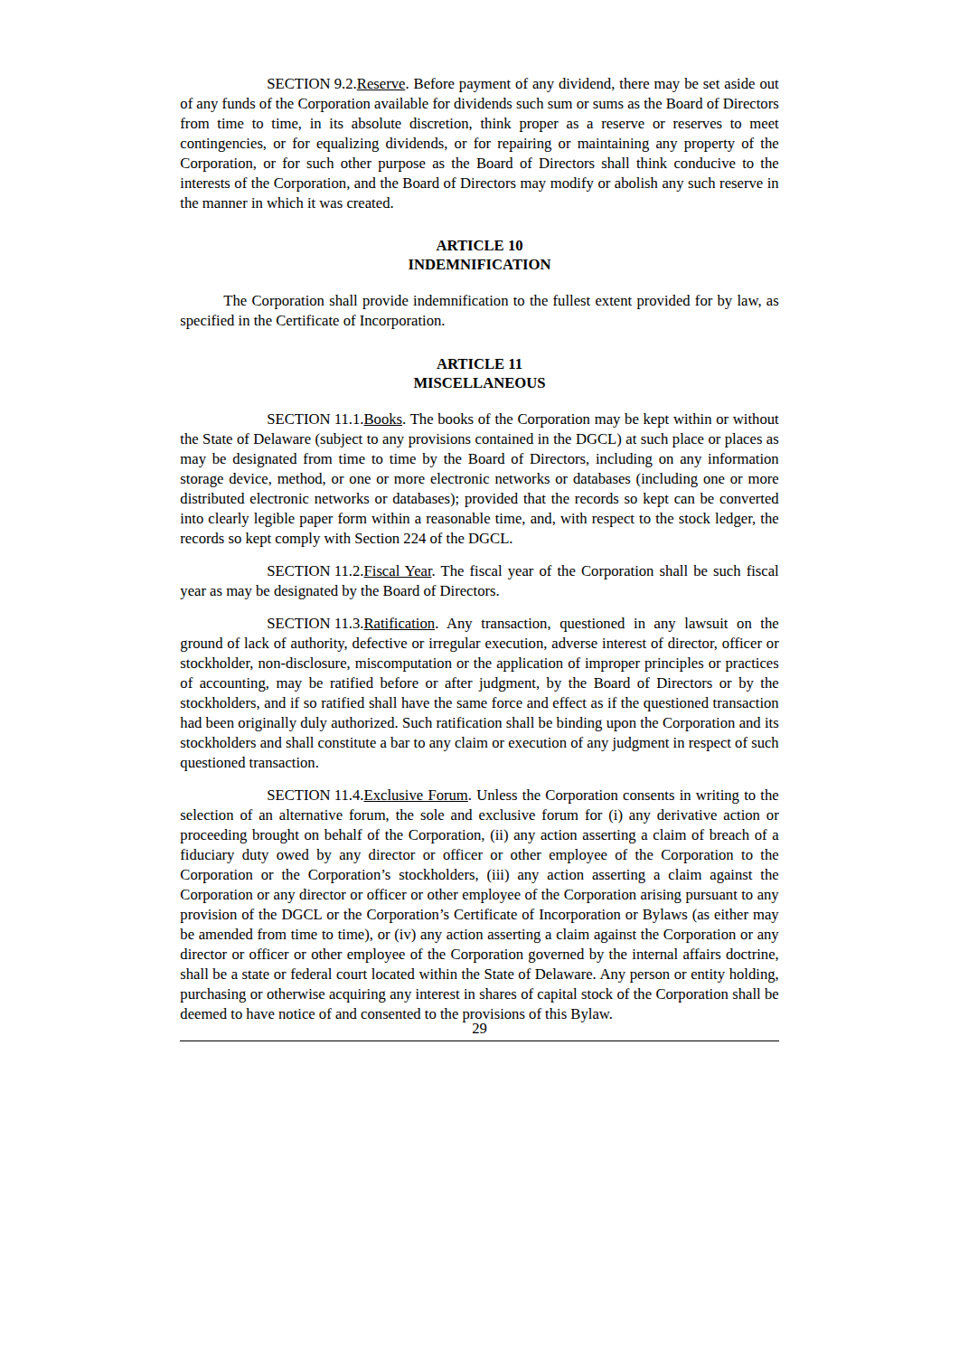SECTION 9.2. Reserve. Before payment of any dividend, there may be set aside out of any funds of the Corporation available for dividends such sum or sums as the Board of Directors from time to time, in its absolute discretion, think proper as a reserve or reserves to meet contingencies, or for equalizing dividends, or for repairing or maintaining any property of the Corporation, or for such other purpose as the Board of Directors shall think conducive to the interests of the Corporation, and the Board of Directors may modify or abolish any such reserve in the manner in which it was created.
ARTICLE 10 INDEMNIFICATION
The Corporation shall provide indemnification to the fullest extent provided for by law, as specified in the Certificate of Incorporation.
ARTICLE 11 MISCELLANEOUS
SECTION 11.1. Books. The books of the Corporation may be kept within or without the State of Delaware (subject to any provisions contained in the DGCL) at such place or places as may be designated from time to time by the Board of Directors, including on any information storage device, method, or one or more electronic networks or databases (including one or more distributed electronic networks or databases); provided that the records so kept can be converted into clearly legible paper form within a reasonable time, and, with respect to the stock ledger, the records so kept comply with Section 224 of the DGCL.
SECTION 11.2. Fiscal Year. The fiscal year of the Corporation shall be such fiscal year as may be designated by the Board of Directors.
SECTION 11.3. Ratification. Any transaction, questioned in any lawsuit on the ground of lack of authority, defective or irregular execution, adverse interest of director, officer or stockholder, non-disclosure, miscomputation or the application of improper principles or practices of accounting, may be ratified before or after judgment, by the Board of Directors or by the stockholders, and if so ratified shall have the same force and effect as if the questioned transaction had been originally duly authorized. Such ratification shall be binding upon the Corporation and its stockholders and shall constitute a bar to any claim or execution of any judgment in respect of such questioned transaction.
SECTION 11.4. Exclusive Forum. Unless the Corporation consents in writing to the selection of an alternative forum, the sole and exclusive forum for (i) any derivative action or proceeding brought on behalf of the Corporation, (ii) any action asserting a claim of breach of a fiduciary duty owed by any director or officer or other employee of the Corporation to the Corporation or the Corporation’s stockholders, (iii) any action asserting a claim against the Corporation or any director or officer or other employee of the Corporation arising pursuant to any provision of the DGCL or the Corporation’s Certificate of Incorporation or Bylaws (as either may be amended from time to time), or (iv) any action asserting a claim against the Corporation or any director or officer or other employee of the Corporation governed by the internal affairs doctrine, shall be a state or federal court located within the State of Delaware. Any person or entity holding, purchasing or otherwise acquiring any interest in shares of capital stock of the Corporation shall be deemed to have notice of and consented to the provisions of this Bylaw.
29